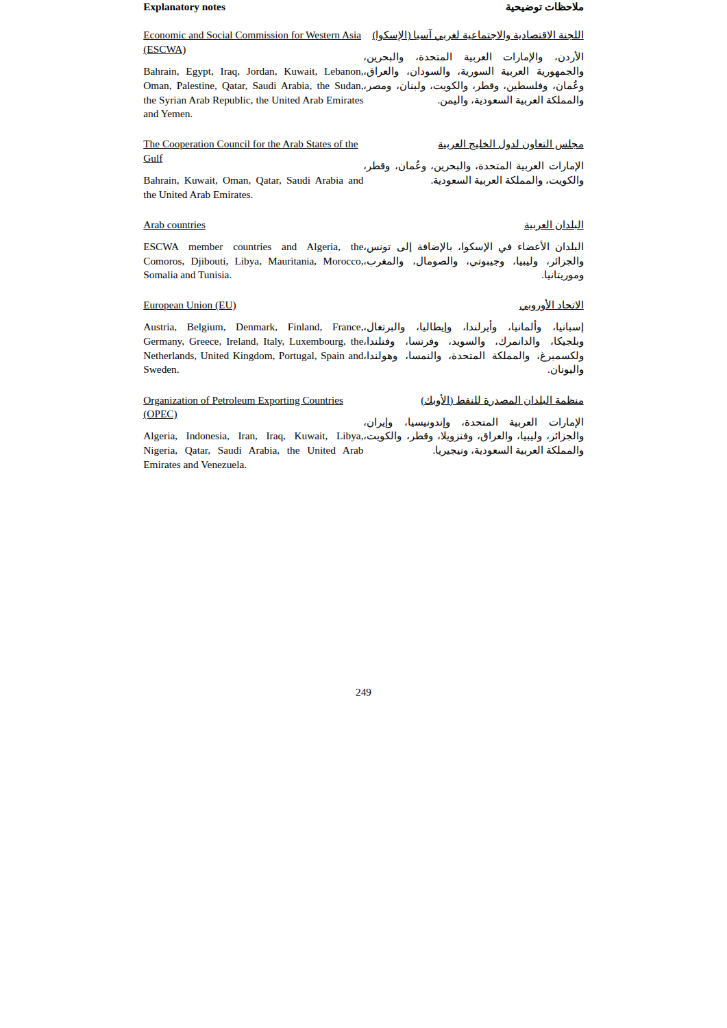| Explanatory notes | ملاحظات توضيحية |
| Economic and Social Commission for Western Asia (ESCWA) Bahrain, Egypt, Iraq, Jordan, Kuwait, Lebanon, Oman, Palestine, Qatar, Saudi Arabia, the Sudan, the Syrian Arab Republic, the United Arab Emirates and Yemen. | اللجنة الاقتصادية والاجتماعية لغربي آسيا (الإسكوا) الأردن، والإمارات العربية المتحدة، والبحرين، والجمهورية العربية السورية، والسودان، والعراق، وعُمان، وفلسطين، وقطر، والكويت، ولبنان، ومصر، والمملكة العربية السعودية، واليمن. |
| The Cooperation Council for the Arab States of the Gulf Bahrain, Kuwait, Oman, Qatar, Saudi Arabia and the United Arab Emirates. | مجلس التعاون لدول الخليج العربية الإمارات العربية المتحدة، والبحرين، وعُمان، وقطر، والكويت، والمملكة العربية السعودية. |
| Arab countries ESCWA member countries and Algeria, the Comoros, Djibouti, Libya, Mauritania, Morocco, Somalia and Tunisia. | البلدان العربية البلدان الأعضاء في الإسكوا، بالإضافة إلى تونس، والجزائر، وليبيا، وجيبوتي، والصومال، والمغرب، وموريتانيا. |
| European Union (EU) Austria, Belgium, Denmark, Finland, France, Germany, Greece, Ireland, Italy, Luxembourg, the Netherlands, United Kingdom, Portugal, Spain and Sweden. | الاتحاد الأوروبي إسبانيا، وألمانيا، وأيرلندا، وإيطاليا، والبرتغال، وبلجيكا، والدانمرك، والسويد، وفرنسا، وفنلندا، ولكسمبرغ، والمملكة المتحدة، والنمسا، وهولندا، واليونان. |
| Organization of Petroleum Exporting Countries (OPEC) Algeria, Indonesia, Iran, Iraq, Kuwait, Libya, Nigeria, Qatar, Saudi Arabia, the United Arab Emirates and Venezuela. | منظمة البلدان المصدرة للنفط (الأوبك) الإمارات العربية المتحدة، وإندونيسيا، وإيران، والجزائر، وليبيا، والعراق، وفنزويلا، وقطر، والكويت، والمملكة العربية السعودية، ونيجيريا. |
249